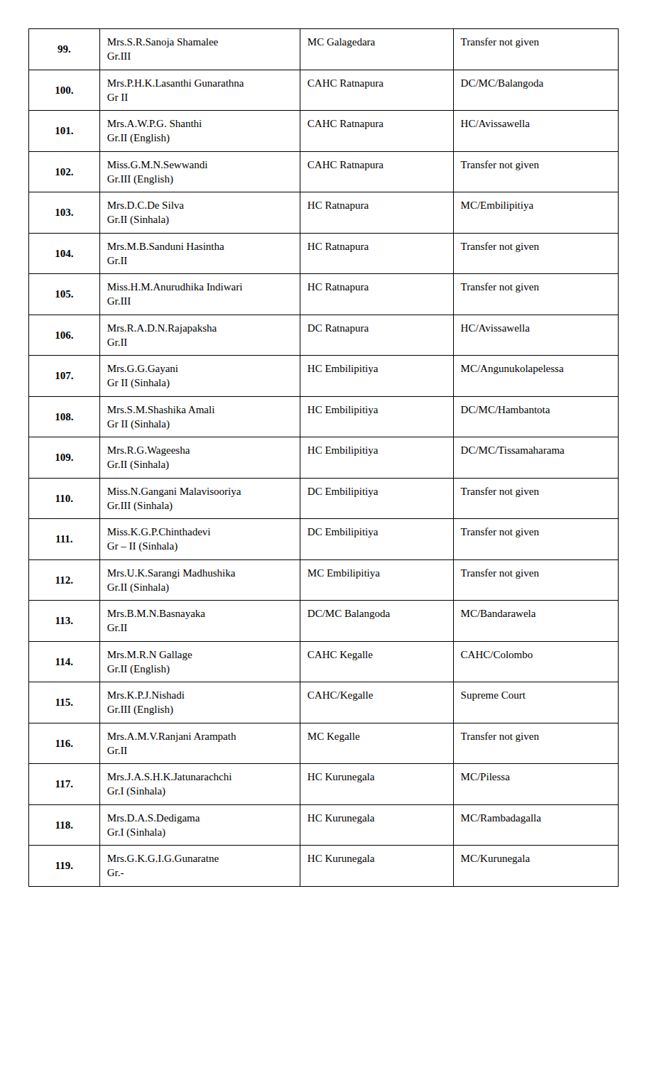| 99. | Mrs.S.R.Sanoja Shamalee Gr.III | MC Galagedara | Transfer not given |
| 100. | Mrs.P.H.K.Lasanthi Gunarathna Gr II | CAHC Ratnapura | DC/MC/Balangoda |
| 101. | Mrs.A.W.P.G. Shanthi Gr.II (English) | CAHC Ratnapura | HC/Avissawella |
| 102. | Miss.G.M.N.Sewwandi Gr.III (English) | CAHC Ratnapura | Transfer not given |
| 103. | Mrs.D.C.De Silva Gr.II (Sinhala) | HC Ratnapura | MC/Embilipitiya |
| 104. | Mrs.M.B.Sanduni Hasintha Gr.II | HC Ratnapura | Transfer not given |
| 105. | Miss.H.M.Anurudhika Indiwari Gr.III | HC Ratnapura | Transfer not given |
| 106. | Mrs.R.A.D.N.Rajapaksha Gr.II | DC Ratnapura | HC/Avissawella |
| 107. | Mrs.G.G.Gayani Gr II (Sinhala) | HC Embilipitiya | MC/Angunukolapelessa |
| 108. | Mrs.S.M.Shashika Amali Gr II (Sinhala) | HC Embilipitiya | DC/MC/Hambantota |
| 109. | Mrs.R.G.Wageesha Gr.II (Sinhala) | HC Embilipitiya | DC/MC/Tissamaharama |
| 110. | Miss.N.Gangani Malavisooriya Gr.III (Sinhala) | DC Embilipitiya | Transfer not given |
| 111. | Miss.K.G.P.Chinthadevi Gr – II (Sinhala) | DC Embilipitiya | Transfer not given |
| 112. | Mrs.U.K.Sarangi Madhushika Gr.II (Sinhala) | MC Embilipitiya | Transfer not given |
| 113. | Mrs.B.M.N.Basnayaka Gr.II | DC/MC Balangoda | MC/Bandarawela |
| 114. | Mrs.M.R.N Gallage Gr.II (English) | CAHC Kegalle | CAHC/Colombo |
| 115. | Mrs.K.P.J.Nishadi Gr.III (English) | CAHC/Kegalle | Supreme Court |
| 116. | Mrs.A.M.V.Ranjani Arampath Gr.II | MC Kegalle | Transfer not given |
| 117. | Mrs.J.A.S.H.K.Jatunarachchi Gr.I (Sinhala) | HC Kurunegala | MC/Pilessa |
| 118. | Mrs.D.A.S.Dedigama Gr.I (Sinhala) | HC Kurunegala | MC/Rambadagalla |
| 119. | Mrs.G.K.G.I.G.Gunaratne Gr.- | HC Kurunegala | MC/Kurunegala |